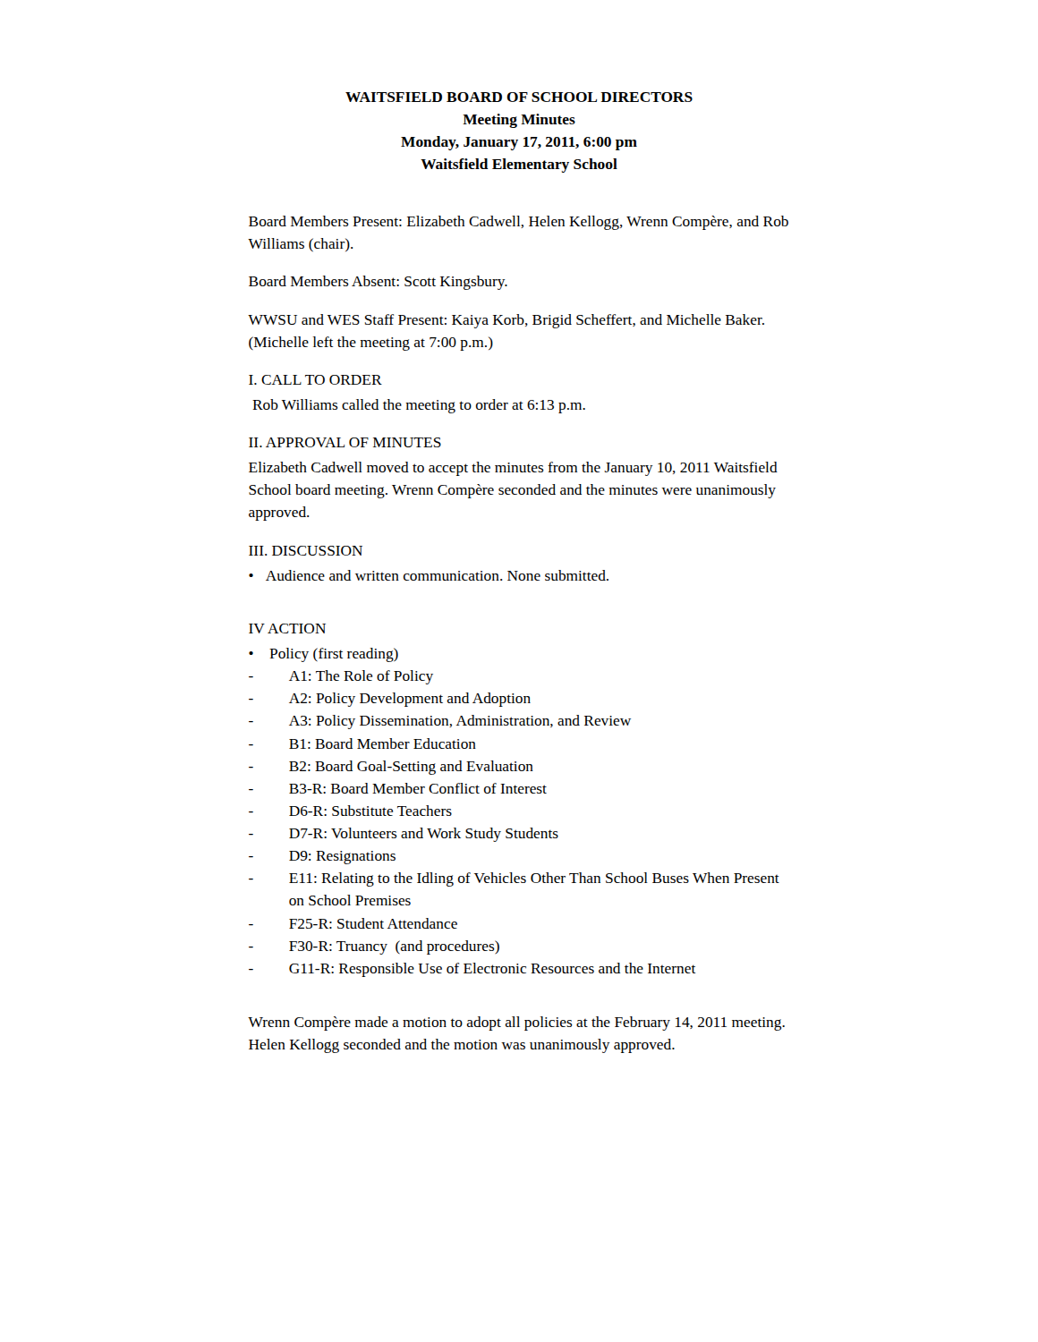WAITSFIELD BOARD OF SCHOOL DIRECTORS Meeting Minutes Monday, January 17, 2011, 6:00 pm Waitsfield Elementary School
Board Members Present: Elizabeth Cadwell, Helen Kellogg, Wrenn Compère, and Rob Williams (chair).
Board Members Absent: Scott Kingsbury.
WWSU and WES Staff Present: Kaiya Korb, Brigid Scheffert, and Michelle Baker. (Michelle left the meeting at 7:00 p.m.)
I. Call to Order
Rob Williams called the meeting to order at 6:13 p.m.
II. Approval of Minutes
Elizabeth Cadwell moved to accept the minutes from the January 10, 2011 Waitsfield School board meeting. Wrenn Compère seconded and the minutes were unanimously approved.
III. Discussion
Audience and written communication. None submitted.
IV Action
Policy (first reading)
A1: The Role of Policy
A2: Policy Development and Adoption
A3: Policy Dissemination, Administration, and Review
B1: Board Member Education
B2: Board Goal-Setting and Evaluation
B3-R: Board Member Conflict of Interest
D6-R: Substitute Teachers
D7-R: Volunteers and Work Study Students
D9: Resignations
E11: Relating to the Idling of Vehicles Other Than School Buses When Present on School Premises
F25-R: Student Attendance
F30-R: Truancy (and procedures)
G11-R: Responsible Use of Electronic Resources and the Internet
Wrenn Compère made a motion to adopt all policies at the February 14, 2011 meeting. Helen Kellogg seconded and the motion was unanimously approved.